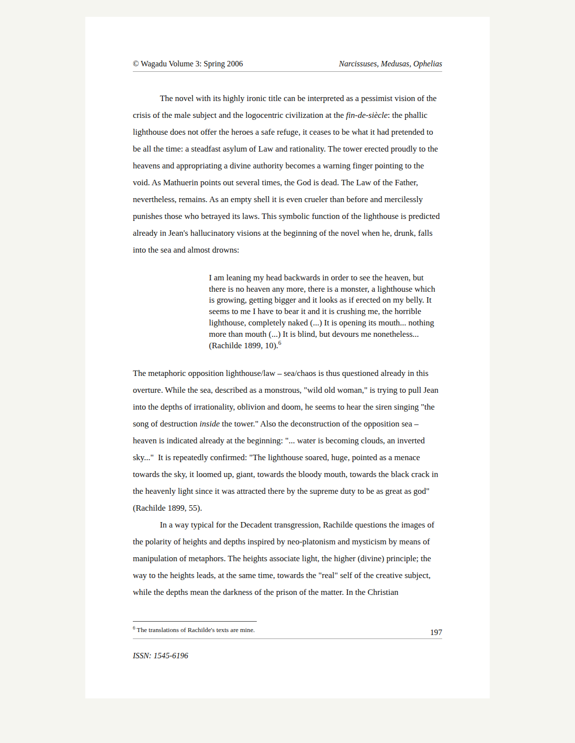© Wagadu Volume 3: Spring 2006 Narcissuses, Medusas, Ophelias
The novel with its highly ironic title can be interpreted as a pessimist vision of the crisis of the male subject and the logocentric civilization at the fin-de-siècle: the phallic lighthouse does not offer the heroes a safe refuge, it ceases to be what it had pretended to be all the time: a steadfast asylum of Law and rationality. The tower erected proudly to the heavens and appropriating a divine authority becomes a warning finger pointing to the void. As Mathuerin points out several times, the God is dead. The Law of the Father, nevertheless, remains. As an empty shell it is even crueler than before and mercilessly punishes those who betrayed its laws. This symbolic function of the lighthouse is predicted already in Jean's hallucinatory visions at the beginning of the novel when he, drunk, falls into the sea and almost drowns:
I am leaning my head backwards in order to see the heaven, but there is no heaven any more, there is a monster, a lighthouse which is growing, getting bigger and it looks as if erected on my belly. It seems to me I have to bear it and it is crushing me, the horrible lighthouse, completely naked (...) It is opening its mouth... nothing more than mouth (...) It is blind, but devours me nonetheless... (Rachilde 1899, 10).6
The metaphoric opposition lighthouse/law – sea/chaos is thus questioned already in this overture. While the sea, described as a monstrous, "wild old woman," is trying to pull Jean into the depths of irrationality, oblivion and doom, he seems to hear the siren singing "the song of destruction inside the tower." Also the deconstruction of the opposition sea – heaven is indicated already at the beginning: "... water is becoming clouds, an inverted sky..." It is repeatedly confirmed: "The lighthouse soared, huge, pointed as a menace towards the sky, it loomed up, giant, towards the bloody mouth, towards the black crack in the heavenly light since it was attracted there by the supreme duty to be as great as god" (Rachilde 1899, 55).
In a way typical for the Decadent transgression, Rachilde questions the images of the polarity of heights and depths inspired by neo-platonism and mysticism by means of manipulation of metaphors. The heights associate light, the higher (divine) principle; the way to the heights leads, at the same time, towards the "real" self of the creative subject, while the depths mean the darkness of the prison of the matter. In the Christian
6 The translations of Rachilde's texts are mine.
197
ISSN: 1545-6196